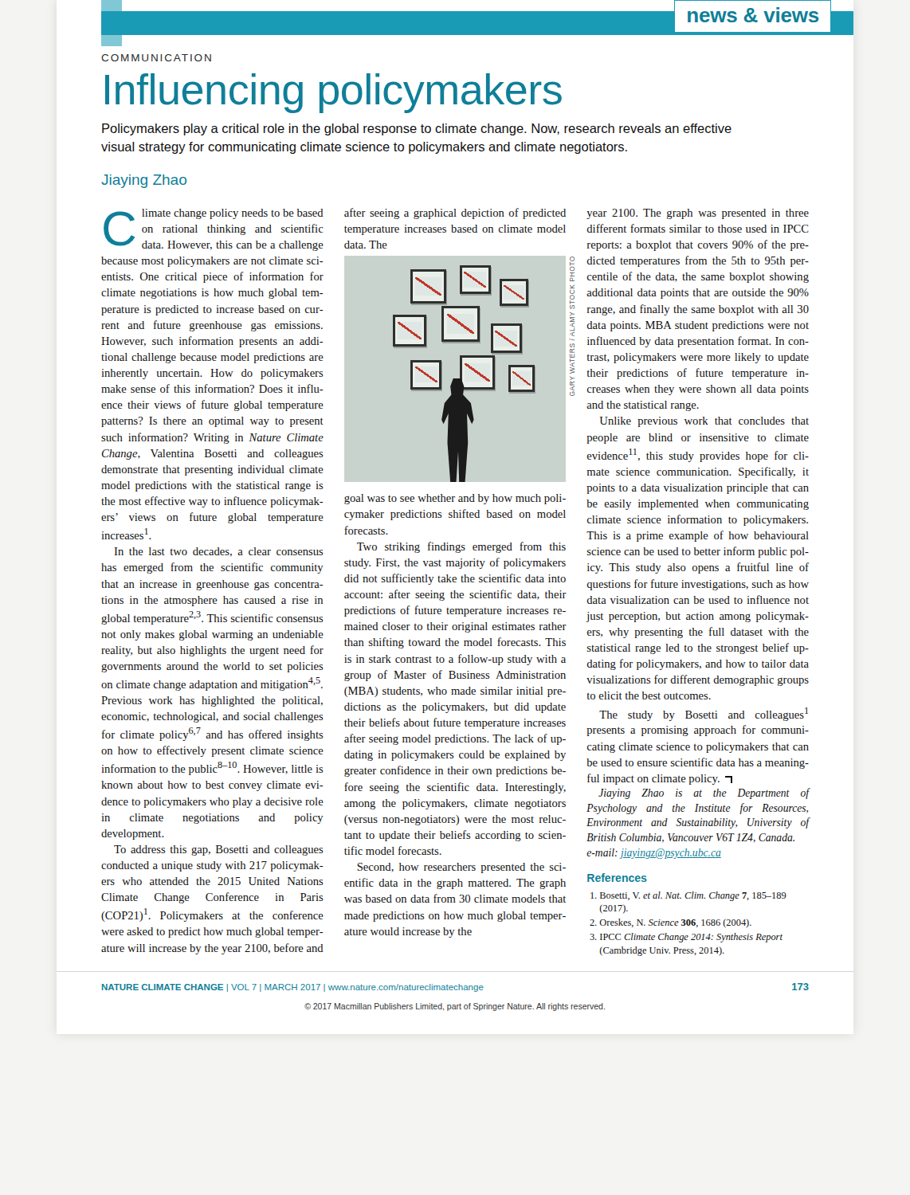news & views
COMMUNICATION
Influencing policymakers
Policymakers play a critical role in the global response to climate change. Now, research reveals an effective visual strategy for communicating climate science to policymakers and climate negotiators.
Jiaying Zhao
Climate change policy needs to be based on rational thinking and scientific data. However, this can be a challenge because most policymakers are not climate scientists. One critical piece of information for climate negotiations is how much global temperature is predicted to increase based on current and future greenhouse gas emissions. However, such information presents an additional challenge because model predictions are inherently uncertain. How do policymakers make sense of this information? Does it influence their views of future global temperature patterns? Is there an optimal way to present such information? Writing in Nature Climate Change, Valentina Bosetti and colleagues demonstrate that presenting individual climate model predictions with the statistical range is the most effective way to influence policymakers’ views on future global temperature increases1.
In the last two decades, a clear consensus has emerged from the scientific community that an increase in greenhouse gas concentrations in the atmosphere has caused a rise in global temperature2,3. This scientific consensus not only makes global warming an undeniable reality, but also highlights the urgent need for governments around the world to set policies on climate change adaptation and mitigation4,5. Previous work has highlighted the political, economic, technological, and social challenges for climate policy6,7 and has offered insights on how to effectively present climate science information to the public8–10. However, little is known about how to best convey climate evidence to policymakers who play a decisive role in climate negotiations and policy development.
To address this gap, Bosetti and colleagues conducted a unique study with 217 policymakers who attended the 2015 United Nations Climate Change Conference in Paris (COP21)1. Policymakers at the conference were asked to predict how much global temperature will increase by the year 2100, before and after seeing a graphical depiction of predicted temperature increases based on climate model data. The
GARY WATERS / ALAMY STOCK PHOTO
goal was to see whether and by how much policymaker predictions shifted based on model forecasts.
Two striking findings emerged from this study. First, the vast majority of policymakers did not sufficiently take the scientific data into account: after seeing the scientific data, their predictions of future temperature increases remained closer to their original estimates rather than shifting toward the model forecasts. This is in stark contrast to a follow-up study with a group of Master of Business Administration (MBA) students, who made similar initial predictions as the policymakers, but did update their beliefs about future temperature increases after seeing model predictions. The lack of updating in policymakers could be explained by greater confidence in their own predictions before seeing the scientific data. Interestingly, among the policymakers, climate negotiators (versus non-negotiators) were the most reluctant to update their beliefs according to scientific model forecasts.
Second, how researchers presented the scientific data in the graph mattered. The graph was based on data from 30 climate models that made predictions on how much global temperature would increase by the
year 2100. The graph was presented in three different formats similar to those used in IPCC reports: a boxplot that covers 90% of the predicted temperatures from the 5th to 95th percentile of the data, the same boxplot showing additional data points that are outside the 90% range, and finally the same boxplot with all 30 data points. MBA student predictions were not influenced by data presentation format. In contrast, policymakers were more likely to update their predictions of future temperature increases when they were shown all data points and the statistical range.
Unlike previous work that concludes that people are blind or insensitive to climate evidence11, this study provides hope for climate science communication. Specifically, it points to a data visualization principle that can be easily implemented when communicating climate science information to policymakers. This is a prime example of how behavioural science can be used to better inform public policy. This study also opens a fruitful line of questions for future investigations, such as how data visualization can be used to influence not just perception, but action among policymakers, why presenting the full dataset with the statistical range led to the strongest belief updating for policymakers, and how to tailor data visualizations for different demographic groups to elicit the best outcomes.
The study by Bosetti and colleagues1 presents a promising approach for communicating climate science to policymakers that can be used to ensure scientific data has a meaningful impact on climate policy.
Jiaying Zhao is at the Department of Psychology and the Institute for Resources, Environment and Sustainability, University of British Columbia, Vancouver V6T 1Z4, Canada.
e-mail: jiayingz@psych.ubc.ca
References
Bosetti, V. et al. Nat. Clim. Change 7, 185–189 (2017).
Oreskes, N. Science 306, 1686 (2004).
IPCC Climate Change 2014: Synthesis Report (Cambridge Univ. Press, 2014).
NATURE CLIMATE CHANGE | VOL 7 | MARCH 2017 | www.nature.com/natureclimatechange
173
© 2017 Macmillan Publishers Limited, part of Springer Nature. All rights reserved.